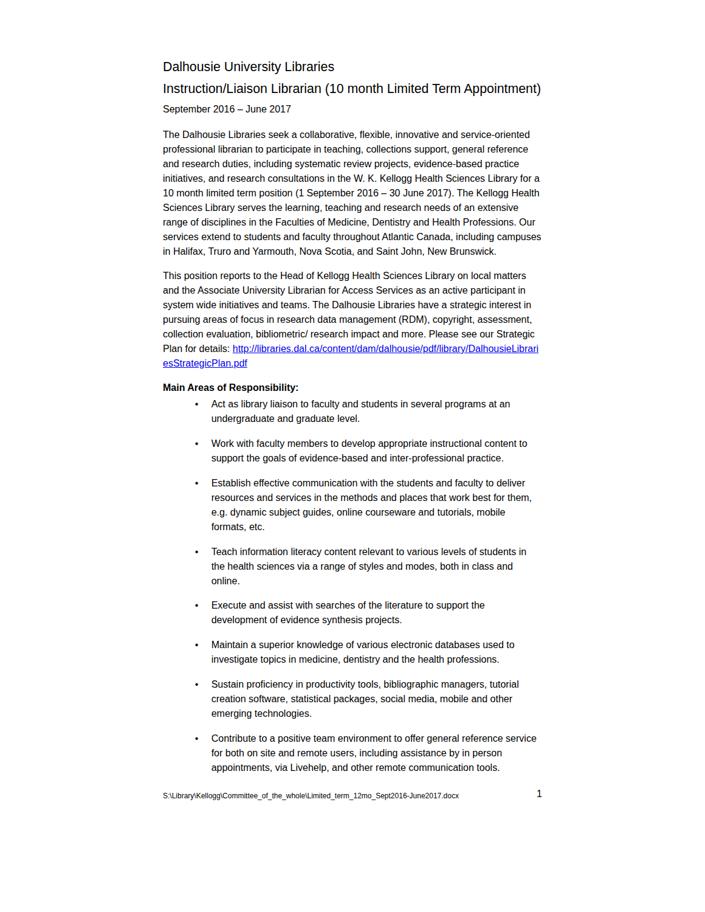Dalhousie University Libraries
Instruction/Liaison Librarian (10 month Limited Term Appointment)
September 2016 – June 2017
The Dalhousie Libraries seek a collaborative, flexible, innovative and service-oriented professional librarian to participate in teaching, collections support, general reference and research duties, including systematic review projects, evidence-based practice initiatives, and research consultations in the W. K. Kellogg Health Sciences Library for a 10 month limited term position (1 September 2016 – 30 June 2017). The Kellogg Health Sciences Library serves the learning, teaching and research needs of an extensive range of disciplines in the Faculties of Medicine, Dentistry and Health Professions. Our services extend to students and faculty throughout Atlantic Canada, including campuses in Halifax, Truro and Yarmouth, Nova Scotia, and Saint John, New Brunswick.
This position reports to the Head of Kellogg Health Sciences Library on local matters and the Associate University Librarian for Access Services as an active participant in system wide initiatives and teams. The Dalhousie Libraries have a strategic interest in pursuing areas of focus in research data management (RDM), copyright, assessment, collection evaluation, bibliometric/ research impact and more. Please see our Strategic Plan for details: http://libraries.dal.ca/content/dam/dalhousie/pdf/library/DalhousieLibrariesStrategicPlan.pdf
Main Areas of Responsibility:
Act as library liaison to faculty and students in several programs at an undergraduate and graduate level.
Work with faculty members to develop appropriate instructional content to support the goals of evidence-based and inter-professional practice.
Establish effective communication with the students and faculty to deliver resources and services in the methods and places that work best for them, e.g. dynamic subject guides, online courseware and tutorials, mobile formats, etc.
Teach information literacy content relevant to various levels of students in the health sciences via a range of styles and modes, both in class and online.
Execute and assist with searches of the literature to support the development of evidence synthesis projects.
Maintain a superior knowledge of various electronic databases used to investigate topics in medicine, dentistry and the health professions.
Sustain proficiency in productivity tools, bibliographic managers, tutorial creation software, statistical packages, social media, mobile and other emerging technologies.
Contribute to a positive team environment to offer general reference service for both on site and remote users, including assistance by in person appointments, via Livehelp, and other remote communication tools.
S:\Library\Kellogg\Committee_of_the_whole\Limited_term_12mo_Sept2016-June2017.docx 1